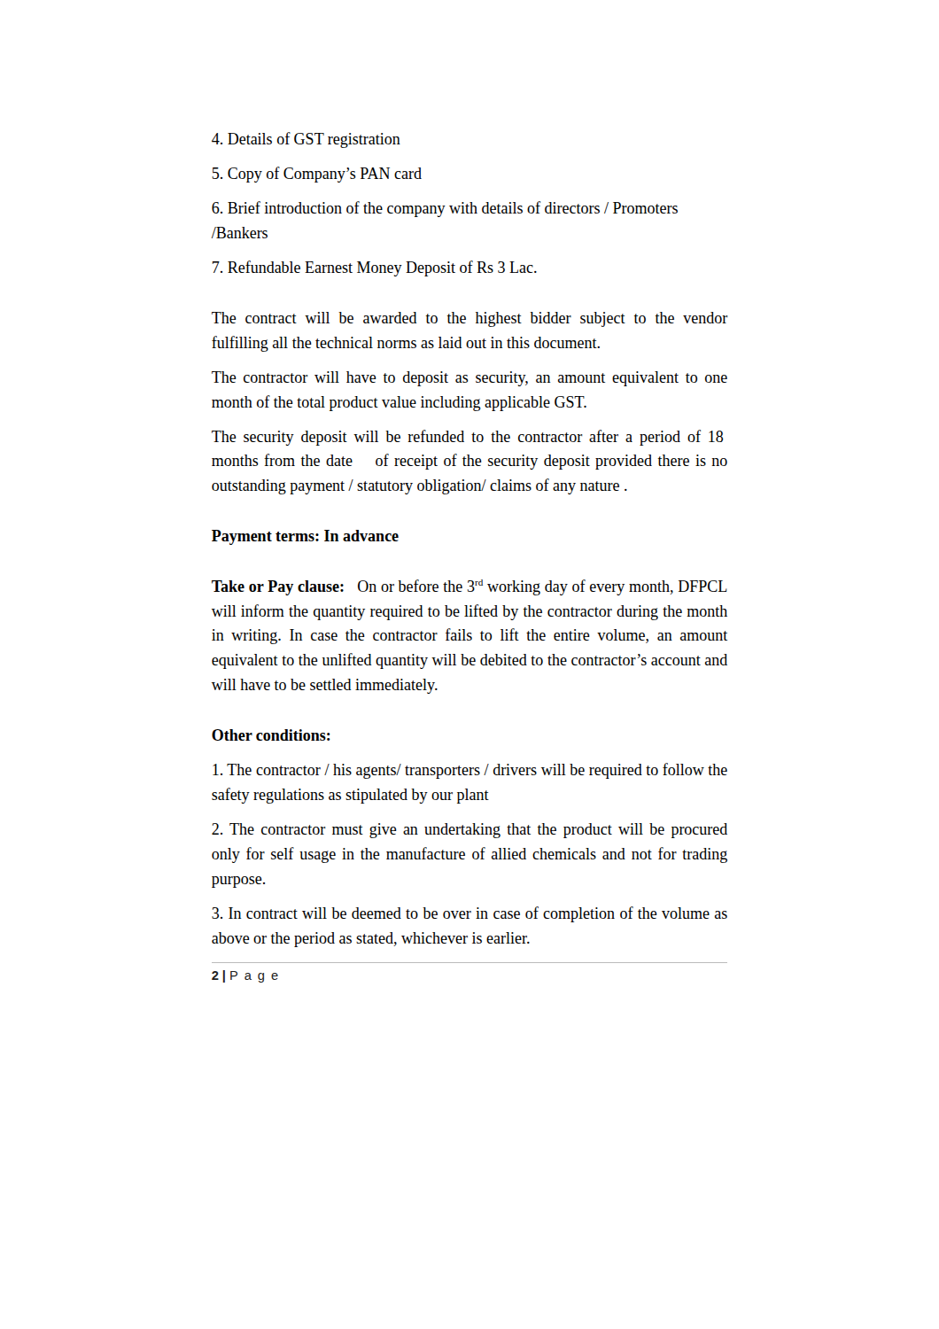4. Details of GST registration
5. Copy of Company’s PAN card
6. Brief introduction of the company with details of directors / Promoters /Bankers
7. Refundable Earnest Money Deposit of Rs 3 Lac.
The contract will be awarded to the highest bidder subject to the vendor fulfilling all the technical norms as laid out in this document.
The contractor will have to deposit as security, an amount equivalent to one month of the total product value including applicable GST.
The security deposit will be refunded to the contractor after a period of 18 months from the date of receipt of the security deposit provided there is no outstanding payment / statutory obligation/ claims of any nature .
Payment terms: In advance
Take or Pay clause: On or before the 3rd working day of every month, DFPCL will inform the quantity required to be lifted by the contractor during the month in writing. In case the contractor fails to lift the entire volume, an amount equivalent to the unlifted quantity will be debited to the contractor’s account and will have to be settled immediately.
Other conditions:
1. The contractor / his agents/ transporters / drivers will be required to follow the safety regulations as stipulated by our plant
2. The contractor must give an undertaking that the product will be procured only for self usage in the manufacture of allied chemicals and not for trading purpose.
3. In contract will be deemed to be over in case of completion of the volume as above or the period as stated, whichever is earlier.
2 | P a g e